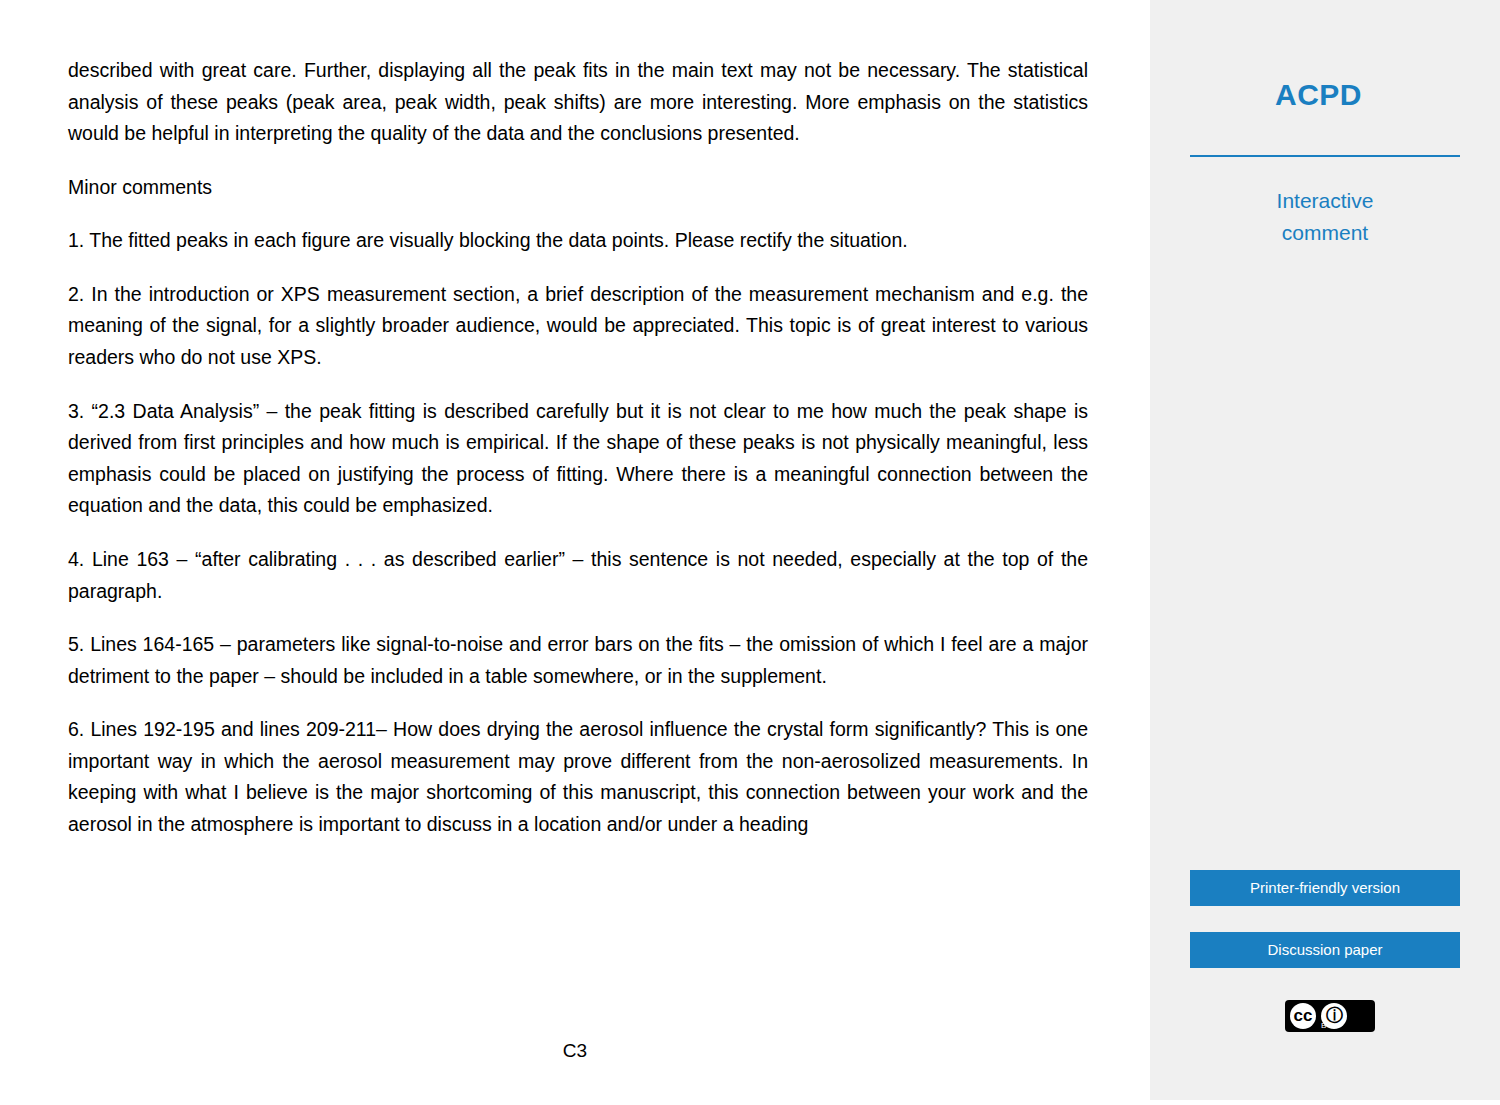ACPD
Interactive
comment
Printer-friendly version
Discussion paper
cc
ⓘ
BY
described with great care. Further, displaying all the peak fits in the main text may not be necessary. The statistical analysis of these peaks (peak area, peak width, peak shifts) are more interesting. More emphasis on the statistics would be helpful in interpreting the quality of the data and the conclusions presented.
Minor comments
1. The fitted peaks in each figure are visually blocking the data points. Please rectify the situation.
2. In the introduction or XPS measurement section, a brief description of the measurement mechanism and e.g. the meaning of the signal, for a slightly broader audience, would be appreciated. This topic is of great interest to various readers who do not use XPS.
3. “2.3 Data Analysis” – the peak fitting is described carefully but it is not clear to me how much the peak shape is derived from first principles and how much is empirical. If the shape of these peaks is not physically meaningful, less emphasis could be placed on justifying the process of fitting. Where there is a meaningful connection between the equation and the data, this could be emphasized.
4. Line 163 – “after calibrating . . . as described earlier” – this sentence is not needed, especially at the top of the paragraph.
5. Lines 164-165 – parameters like signal-to-noise and error bars on the fits – the omission of which I feel are a major detriment to the paper – should be included in a table somewhere, or in the supplement.
6. Lines 192-195 and lines 209-211– How does drying the aerosol influence the crystal form significantly? This is one important way in which the aerosol measurement may prove different from the non-aerosolized measurements. In keeping with what I believe is the major shortcoming of this manuscript, this connection between your work and the aerosol in the atmosphere is important to discuss in a location and/or under a heading
C3